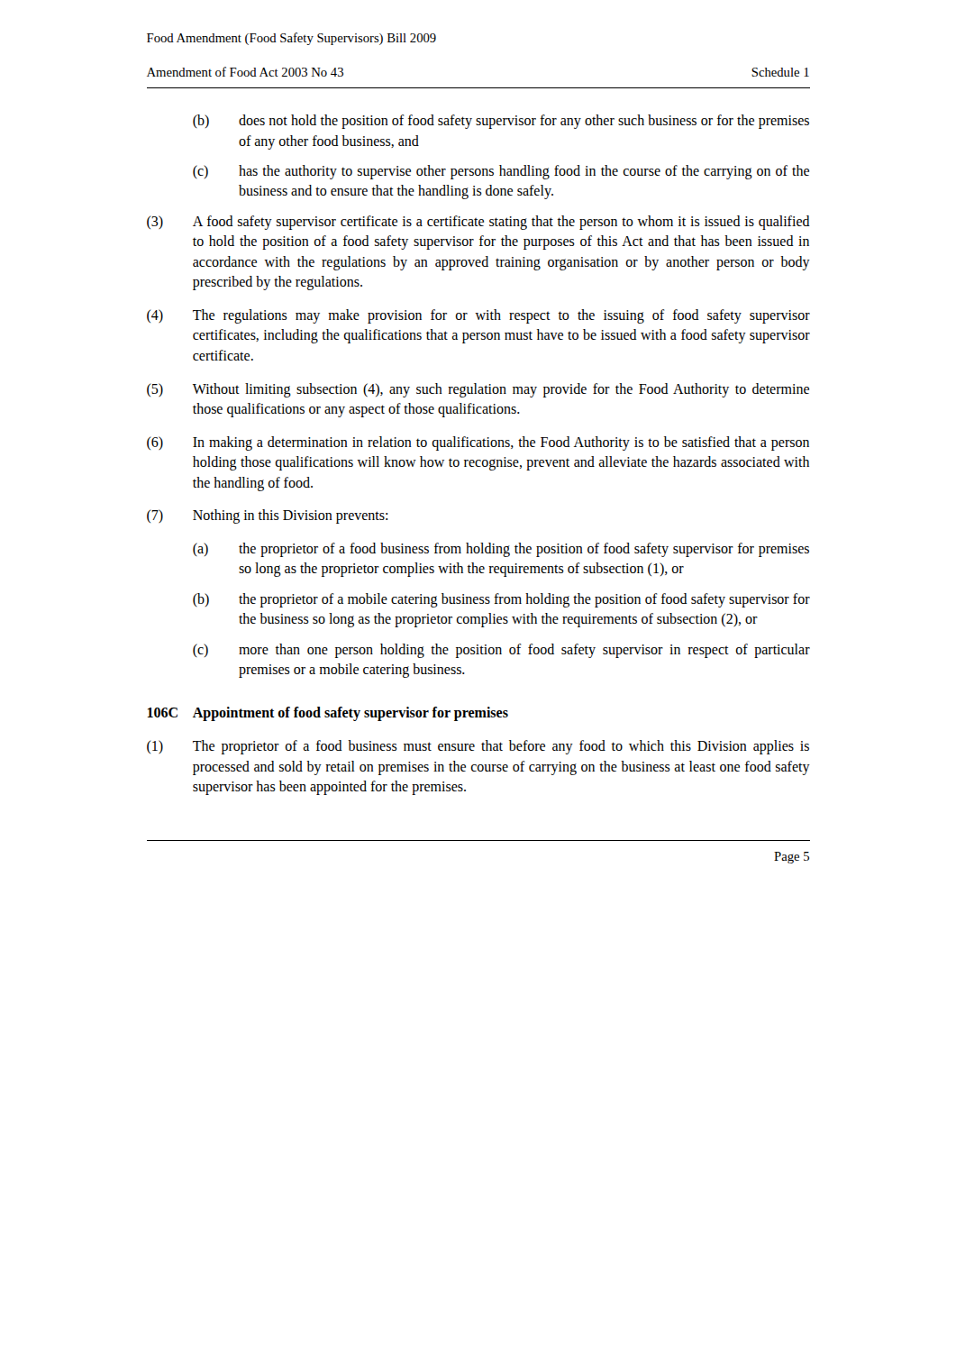Food Amendment (Food Safety Supervisors) Bill 2009
Amendment of Food Act 2003 No 43 Schedule 1
(b) does not hold the position of food safety supervisor for any other such business or for the premises of any other food business, and
(c) has the authority to supervise other persons handling food in the course of the carrying on of the business and to ensure that the handling is done safely.
(3) A food safety supervisor certificate is a certificate stating that the person to whom it is issued is qualified to hold the position of a food safety supervisor for the purposes of this Act and that has been issued in accordance with the regulations by an approved training organisation or by another person or body prescribed by the regulations.
(4) The regulations may make provision for or with respect to the issuing of food safety supervisor certificates, including the qualifications that a person must have to be issued with a food safety supervisor certificate.
(5) Without limiting subsection (4), any such regulation may provide for the Food Authority to determine those qualifications or any aspect of those qualifications.
(6) In making a determination in relation to qualifications, the Food Authority is to be satisfied that a person holding those qualifications will know how to recognise, prevent and alleviate the hazards associated with the handling of food.
(7) Nothing in this Division prevents:
(a) the proprietor of a food business from holding the position of food safety supervisor for premises so long as the proprietor complies with the requirements of subsection (1), or
(b) the proprietor of a mobile catering business from holding the position of food safety supervisor for the business so long as the proprietor complies with the requirements of subsection (2), or
(c) more than one person holding the position of food safety supervisor in respect of particular premises or a mobile catering business.
106C Appointment of food safety supervisor for premises
(1) The proprietor of a food business must ensure that before any food to which this Division applies is processed and sold by retail on premises in the course of carrying on the business at least one food safety supervisor has been appointed for the premises.
Page 5